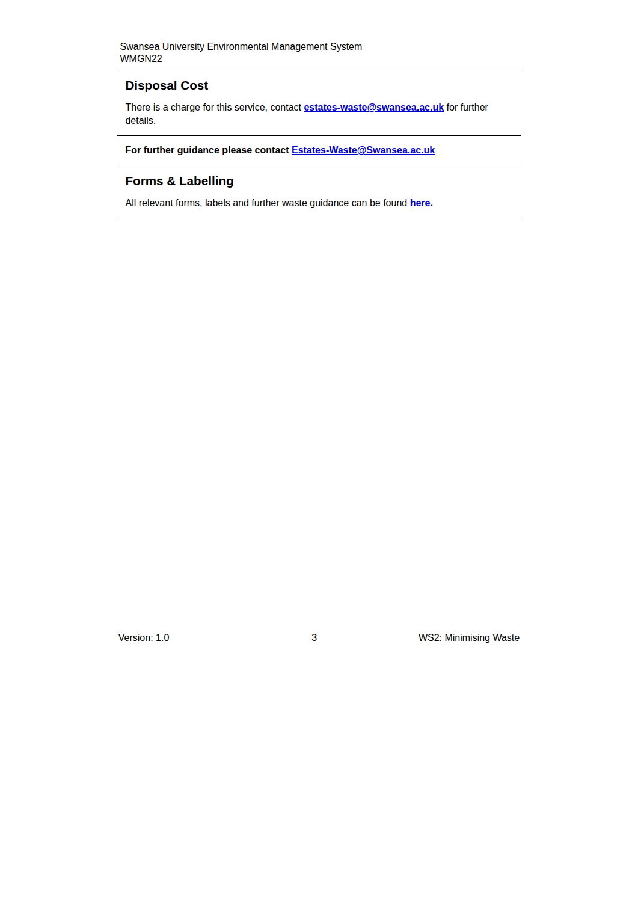Swansea University Environmental Management System
WMGN22
Disposal Cost
There is a charge for this service, contact estates-waste@swansea.ac.uk for further details.
For further guidance please contact Estates-Waste@Swansea.ac.uk
Forms & Labelling
All relevant forms, labels and further waste guidance can be found here.
Version: 1.0
3
WS2: Minimising Waste